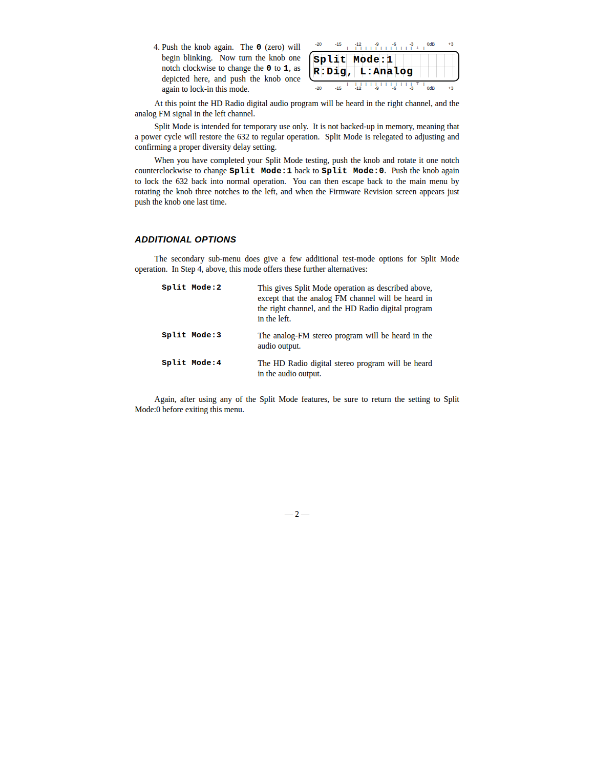-20-15-12-9-6-30dB+3
| | | | | | | | | | | | | ⊥ |
Split Mode:1 R:Dig, L:Analog
| | | | | | | | | | | | | ⊤ |
-20-15-12-9-6-30dB+3
Push the knob again. The 0 (zero) will begin blinking. Now turn the knob one notch clockwise to change the 0 to 1, as depicted here, and push the knob once again to lock-in this mode.
At this point the HD Radio digital audio program will be heard in the right channel, and the analog FM signal in the left channel.
Split Mode is intended for temporary use only. It is not backed-up in memory, meaning that a power cycle will restore the 632 to regular operation. Split Mode is relegated to adjusting and confirming a proper diversity delay setting.
When you have completed your Split Mode testing, push the knob and rotate it one notch counterclockwise to change Split Mode:1 back to Split Mode:0. Push the knob again to lock the 632 back into normal operation. You can then escape back to the main menu by rotating the knob three notches to the left, and when the Firmware Revision screen appears just push the knob one last time.
ADDITIONAL OPTIONS
The secondary sub-menu does give a few additional test-mode options for Split Mode operation. In Step 4, above, this mode offers these further alternatives:
| Split Mode:2 | This gives Split Mode operation as described above, except that the analog FM channel will be heard in the right channel, and the HD Radio digital program in the left. |
| Split Mode:3 | The analog-FM stereo program will be heard in the audio output. |
| Split Mode:4 | The HD Radio digital stereo program will be heard in the audio output. |
Again, after using any of the Split Mode features, be sure to return the setting to Split Mode:0 before exiting this menu.
— 2 —